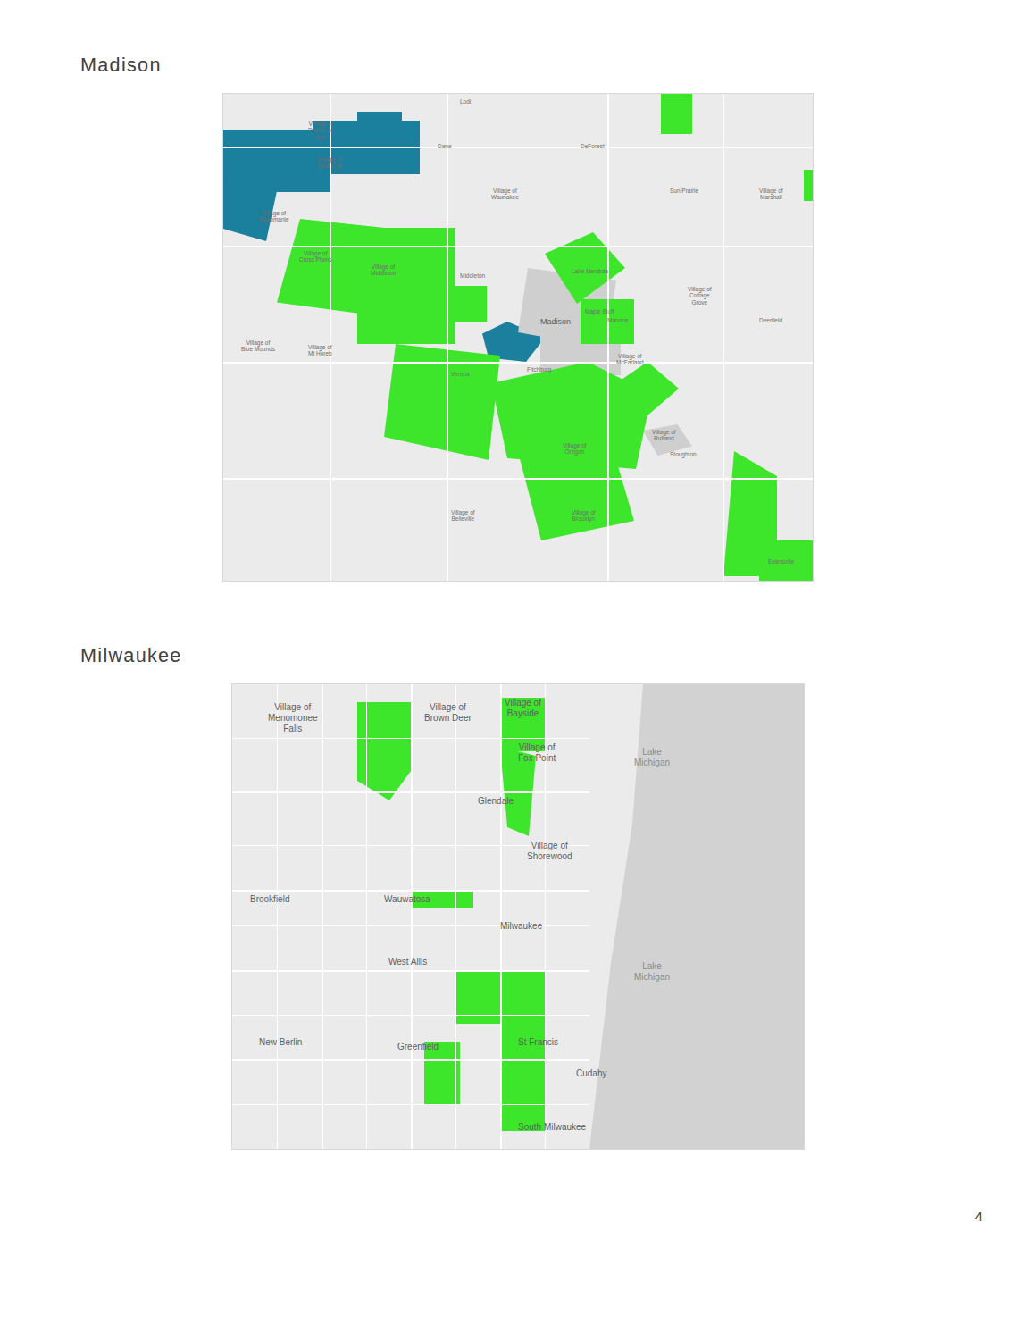Madison
Village of
Prairie du
Sac
Village of
Sauk City
Lodi
Dane
DeForest
Village of
Waunakee
Sun Prairie
Village of
Marshall
Village of
Mazomanie
Village of
Cross Plains
Village of
Middleton
Middleton
Lake Mendota
Maple Bluff
Madison
Monona
Village of
Cottage
Grove
Deerfield
Village of
Blue Mounds
Village of
Mt Horeb
Verona
Fitchburg
Village of
McFarland
Village of
Rutland
Village of
Oregon
Stoughton
Village of
Belleville
Village of
Brooklyn
Evansville
Milwaukee
Village of
Menomonee
Falls
Village of
Brown Deer
Village of
Bayside
Village of
Fox Point
Lake
Michigan
Glendale
Village of
Shorewood
Brookfield
Wauwatosa
Milwaukee
West Allis
Lake
Michigan
New Berlin
Greenfield
St Francis
Cudahy
South Milwaukee
4